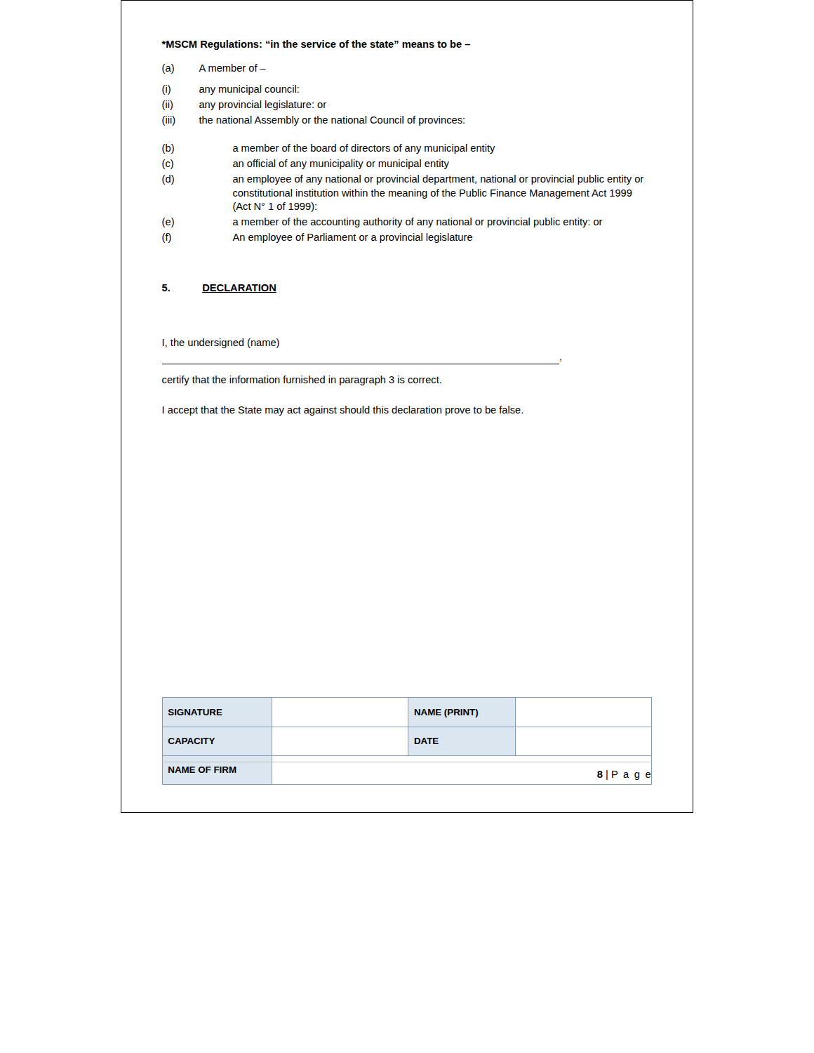*MSCM Regulations: “in the service of the state” means to be –
| (a) | A member of – |
| (i) | any municipal council: |
| (ii) | any provincial legislature: or |
| (iii) | the national Assembly or the national Council of provinces: |
| (b) | a member of the board of directors of any municipal entity |
| (c) | an official of any municipality or municipal entity |
| (d) | an employee of any national or provincial department, national or provincial public entity or constitutional institution within the meaning of the Public Finance Management Act 1999 (Act N° 1 of 1999): |
| (e) | a member of the accounting authority of any national or provincial public entity: or |
| (f) | An employee of Parliament or a provincial legislature |
5. DECLARATION
I, the undersigned (name) ,
certify that the information furnished in paragraph 3 is correct.
I accept that the State may act against should this declaration prove to be false.
| SIGNATURE | | NAME (PRINT) | |
| CAPACITY | | DATE | |
| NAME OF FIRM | |
8 | P a g e